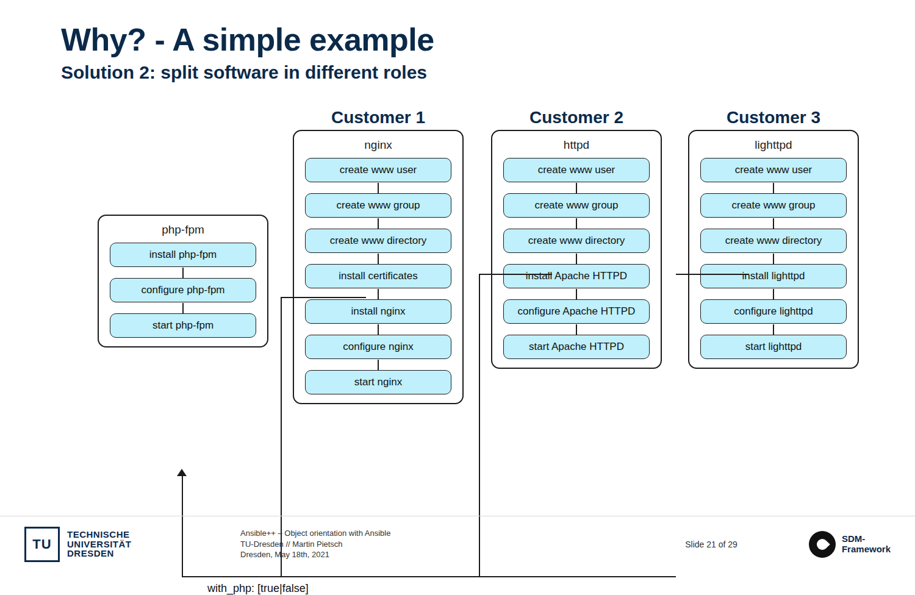Why? - A simple example
Solution 2: split software in different roles
Customer 1
Customer 2
Customer 3
php-fpm
install php-fpm
configure php-fpm
start php-fpm
nginx
create www user
create www group
create www directory
install certificates
install nginx
configure nginx
start nginx
httpd
create www user
create www group
create www directory
install Apache HTTPD
configure Apache HTTPD
start Apache HTTPD
lighttpd
create www user
create www group
create www directory
install lighttpd
configure lighttpd
start lighttpd
with_php: [true|false]
TU
TECHNISCHE
UNIVERSITÄT
DRESDEN
Ansible++ – Object orientation with Ansible
TU-Dresden // Martin Pietsch
Dresden, May 18th, 2021
Slide 21 of 29
SDM-
Framework